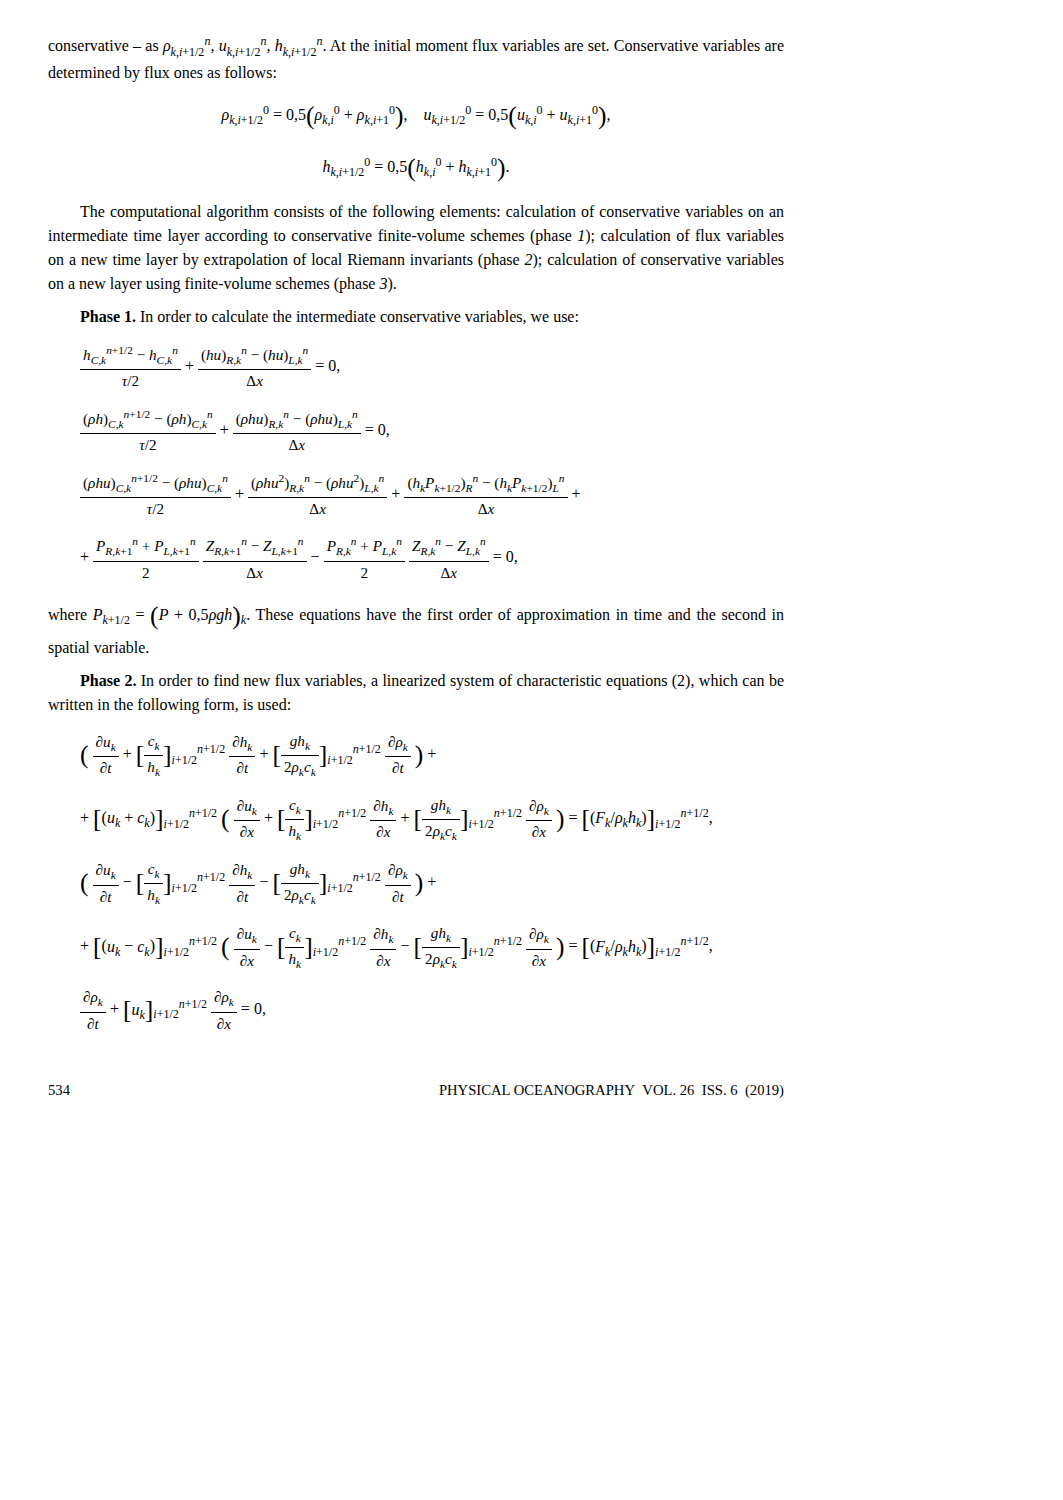conservative – as ρk,i+1/2n, uk,i+1/2n, hk,i+1/2n. At the initial moment flux variables are set. Conservative variables are determined by flux ones as follows:
ρk,i+1/20 = 0,5(ρk,i0 + ρk,i+10), uk,i+1/20 = 0,5(uk,i0 + uk,i+10),
hk,i+1/20 = 0,5(hk,i0 + hk,i+10).
The computational algorithm consists of the following elements: calculation of conservative variables on an intermediate time layer according to conservative finite-volume schemes (phase 1); calculation of flux variables on a new time layer by extrapolation of local Riemann invariants (phase 2); calculation of conservative variables on a new layer using finite-volume schemes (phase 3).
Phase 1. In order to calculate the intermediate conservative variables, we use:
hC,kn+1/2 − hC,kn τ/2 + (hu)R,kn − (hu)L,kn Δx = 0,
(ρh)C,kn+1/2 − (ρh)C,kn τ/2 + (ρhu)R,kn − (ρhu)L,kn Δx = 0,
(ρhu)C,kn+1/2 − (ρhu)C,kn τ/2 + (ρhu2)R,kn − (ρhu2)L,kn Δx + (hkPk+1/2)Rn − (hkPk+1/2)Ln Δx +
+ PR,k+1n + PL,k+1n 2 ZR,k+1n − ZL,k+1n Δx − PR,kn + PL,kn 2 ZR,kn − ZL,kn Δx = 0,
where Pk+1/2 = (P + 0,5ρgh)k. These equations have the first order of approximation in time and the second in spatial variable.
Phase 2. In order to find new flux variables, a linearized system of characteristic equations (2), which can be written in the following form, is used:
( ∂uk∂t + [ck hk]i+1/2n+1/2 ∂hk∂t + [ghk 2ρkck]i+1/2n+1/2 ∂ρk∂t ) +
+ [(uk + ck)]i+1/2n+1/2 ( ∂uk∂x + [ck hk]i+1/2n+1/2 ∂hk∂x + [ghk 2ρkck]i+1/2n+1/2 ∂ρk∂x ) = [(Fk/ρkhk)]i+1/2n+1/2,
( ∂uk∂t − [ck hk]i+1/2n+1/2 ∂hk∂t − [ghk 2ρkck]i+1/2n+1/2 ∂ρk∂t ) +
+ [(uk − ck)]i+1/2n+1/2 ( ∂uk∂x − [ck hk]i+1/2n+1/2 ∂hk∂x − [ghk 2ρkck]i+1/2n+1/2 ∂ρk∂x ) = [(Fk/ρkhk)]i+1/2n+1/2,
∂ρk∂t + [uk]i+1/2n+1/2 ∂ρk∂x = 0,
534 PHYSICAL OCEANOGRAPHY VOL. 26 ISS. 6 (2019)